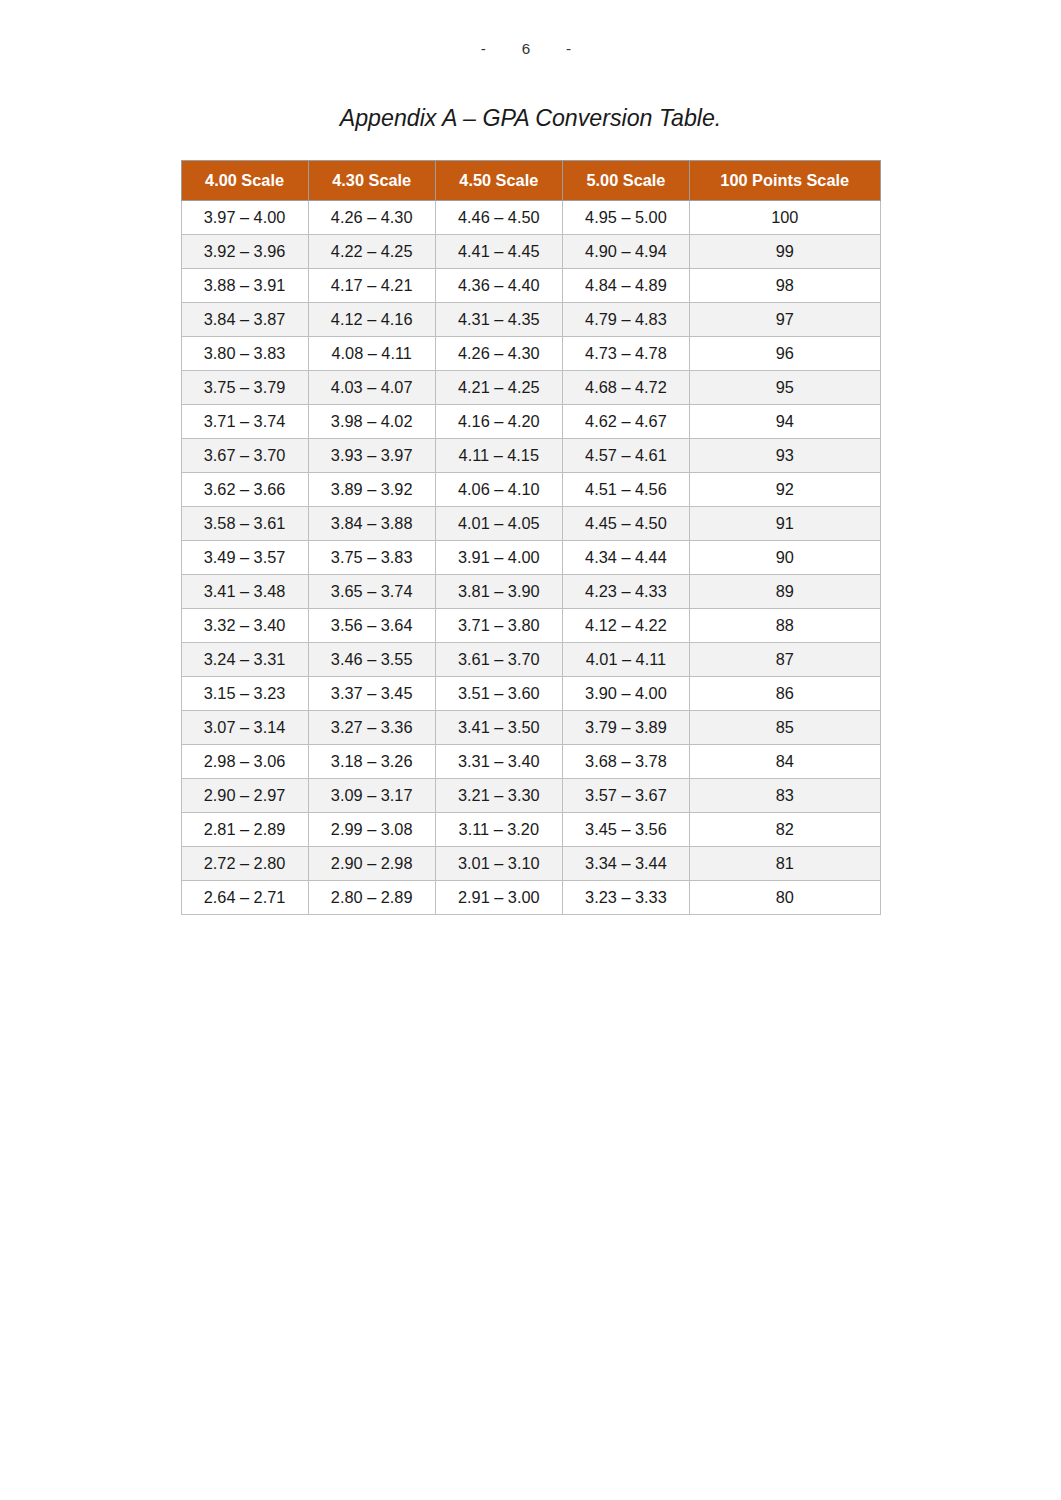- 6 -
Appendix A – GPA Conversion Table.
| 4.00 Scale | 4.30 Scale | 4.50 Scale | 5.00 Scale | 100 Points Scale |
| --- | --- | --- | --- | --- |
| 3.97 – 4.00 | 4.26 – 4.30 | 4.46 – 4.50 | 4.95 – 5.00 | 100 |
| 3.92 – 3.96 | 4.22 – 4.25 | 4.41 – 4.45 | 4.90 – 4.94 | 99 |
| 3.88 – 3.91 | 4.17 – 4.21 | 4.36 – 4.40 | 4.84 – 4.89 | 98 |
| 3.84 – 3.87 | 4.12 – 4.16 | 4.31 – 4.35 | 4.79 – 4.83 | 97 |
| 3.80 – 3.83 | 4.08 – 4.11 | 4.26 – 4.30 | 4.73 – 4.78 | 96 |
| 3.75 – 3.79 | 4.03 – 4.07 | 4.21 – 4.25 | 4.68 – 4.72 | 95 |
| 3.71 – 3.74 | 3.98 – 4.02 | 4.16 – 4.20 | 4.62 – 4.67 | 94 |
| 3.67 – 3.70 | 3.93 – 3.97 | 4.11 – 4.15 | 4.57 – 4.61 | 93 |
| 3.62 – 3.66 | 3.89 – 3.92 | 4.06 – 4.10 | 4.51 – 4.56 | 92 |
| 3.58 – 3.61 | 3.84 – 3.88 | 4.01 – 4.05 | 4.45 – 4.50 | 91 |
| 3.49 – 3.57 | 3.75 – 3.83 | 3.91 – 4.00 | 4.34 – 4.44 | 90 |
| 3.41 – 3.48 | 3.65 – 3.74 | 3.81 – 3.90 | 4.23 – 4.33 | 89 |
| 3.32 – 3.40 | 3.56 – 3.64 | 3.71 – 3.80 | 4.12 – 4.22 | 88 |
| 3.24 – 3.31 | 3.46 – 3.55 | 3.61 – 3.70 | 4.01 – 4.11 | 87 |
| 3.15 – 3.23 | 3.37 – 3.45 | 3.51 – 3.60 | 3.90 – 4.00 | 86 |
| 3.07 – 3.14 | 3.27 – 3.36 | 3.41 – 3.50 | 3.79 – 3.89 | 85 |
| 2.98 – 3.06 | 3.18 – 3.26 | 3.31 – 3.40 | 3.68 – 3.78 | 84 |
| 2.90 – 2.97 | 3.09 – 3.17 | 3.21 – 3.30 | 3.57 – 3.67 | 83 |
| 2.81 – 2.89 | 2.99 – 3.08 | 3.11 – 3.20 | 3.45 – 3.56 | 82 |
| 2.72 – 2.80 | 2.90 – 2.98 | 3.01 – 3.10 | 3.34 – 3.44 | 81 |
| 2.64 – 2.71 | 2.80 – 2.89 | 2.91 – 3.00 | 3.23 – 3.33 | 80 |